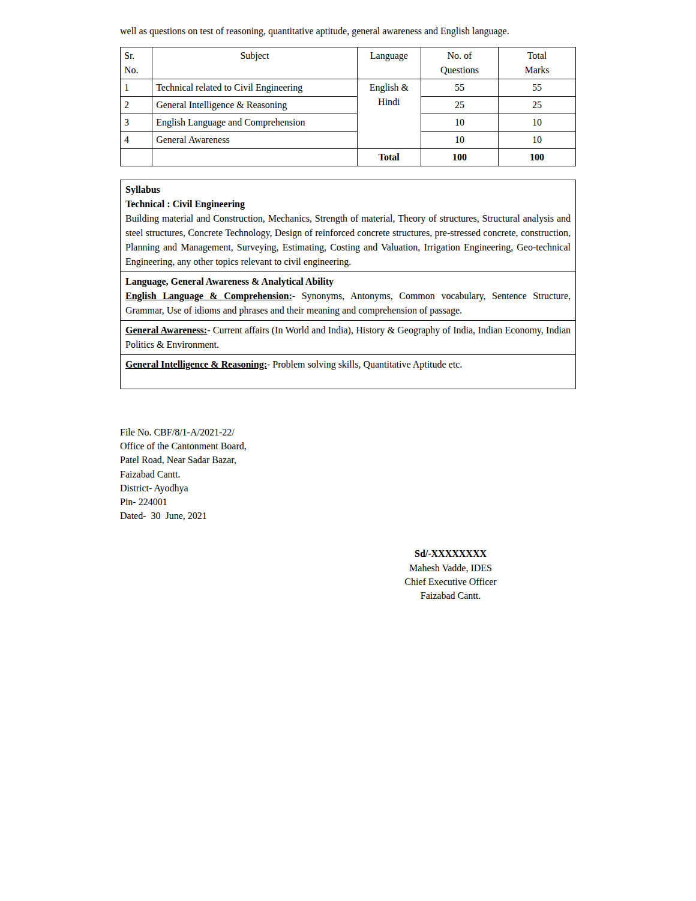well as questions on test of reasoning, quantitative aptitude, general awareness and English language.
| Sr. No. | Subject | Language | No. of Questions | Total Marks |
| --- | --- | --- | --- | --- |
| 1 | Technical related to Civil Engineering | English & Hindi | 55 | 55 |
| 2 | General Intelligence & Reasoning | 25 | 25 |
| 3 | English Language and Comprehension | 10 | 10 |
| 4 | General Awareness | 10 | 10 |
| | | Total | 100 | 100 |
| Syllabus Technical : Civil Engineering Building material and Construction, Mechanics, Strength of material, Theory of structures, Structural analysis and steel structures, Concrete Technology, Design of reinforced concrete structures, pre-stressed concrete, construction, Planning and Management, Surveying, Estimating, Costing and Valuation, Irrigation Engineering, Geo-technical Engineering, any other topics relevant to civil engineering. |
| Language, General Awareness & Analytical Ability English Language & Comprehension: - Synonyms, Antonyms, Common vocabulary, Sentence Structure, Grammar, Use of idioms and phrases and their meaning and comprehension of passage. |
| General Awareness: - Current affairs (In World and India), History & Geography of India, Indian Economy, Indian Politics & Environment. |
| General Intelligence & Reasoning: - Problem solving skills, Quantitative Aptitude etc. |
File No. CBF/8/1-A/2021-22/
Office of the Cantonment Board,
Patel Road, Near Sadar Bazar,
Faizabad Cantt.
District- Ayodhya
Pin- 224001
Dated- 30 June, 2021
Sd/-XXXXXXXX
Mahesh Vadde, IDES
Chief Executive Officer
Faizabad Cantt.